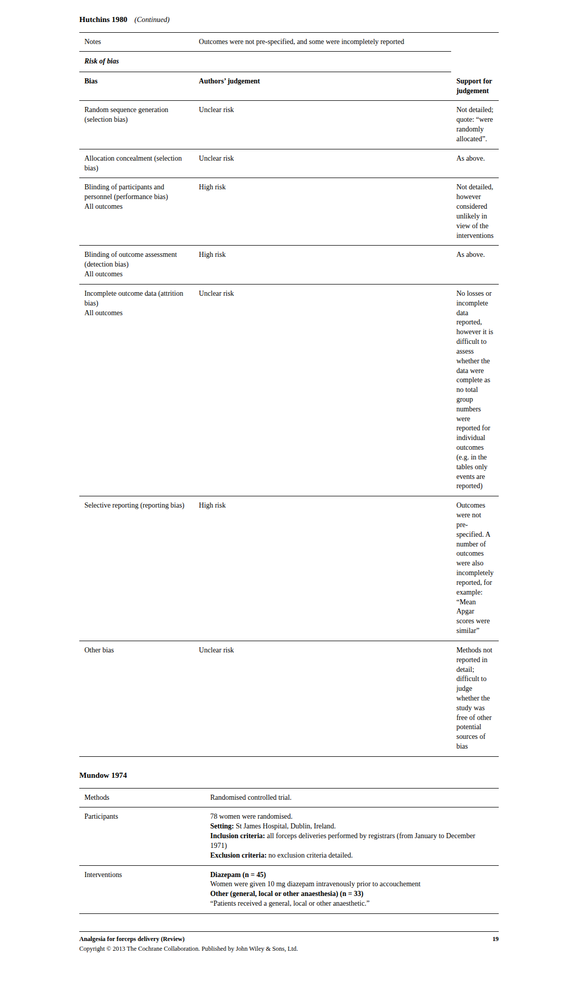Hutchins 1980 (Continued)
| Notes | Outcomes were not pre-specified, and some were incompletely reported |
| Risk of bias |
| Bias | Authors’ judgement | Support for judgement |
| Random sequence generation (selection bias) | Unclear risk | Not detailed; quote: “were randomly allocated”. |
| Allocation concealment (selection bias) | Unclear risk | As above. |
| Blinding of participants and personnel (performance bias) All outcomes | High risk | Not detailed, however considered unlikely in view of the interventions |
| Blinding of outcome assessment (detection bias) All outcomes | High risk | As above. |
| Incomplete outcome data (attrition bias) All outcomes | Unclear risk | No losses or incomplete data reported, however it is difficult to assess whether the data were complete as no total group numbers were reported for individual outcomes (e.g. in the tables only events are reported) |
| Selective reporting (reporting bias) | High risk | Outcomes were not pre-specified. A number of outcomes were also incompletely reported, for example: “Mean Apgar scores were similar” |
| Other bias | Unclear risk | Methods not reported in detail; difficult to judge whether the study was free of other potential sources of bias |
Mundow 1974
| Methods | Randomised controlled trial. |
| Participants | 78 women were randomised. Setting: St James Hospital, Dublin, Ireland. Inclusion criteria: all forceps deliveries performed by registrars (from January to December 1971) Exclusion criteria: no exclusion criteria detailed. |
| Interventions | Diazepam (n = 45) Women were given 10 mg diazepam intravenously prior to accouchement Other (general, local or other anaesthesia) (n = 33) “Patients received a general, local or other anaesthetic.” |
Analgesia for forceps delivery (Review) 19
Copyright © 2013 The Cochrane Collaboration. Published by John Wiley & Sons, Ltd.